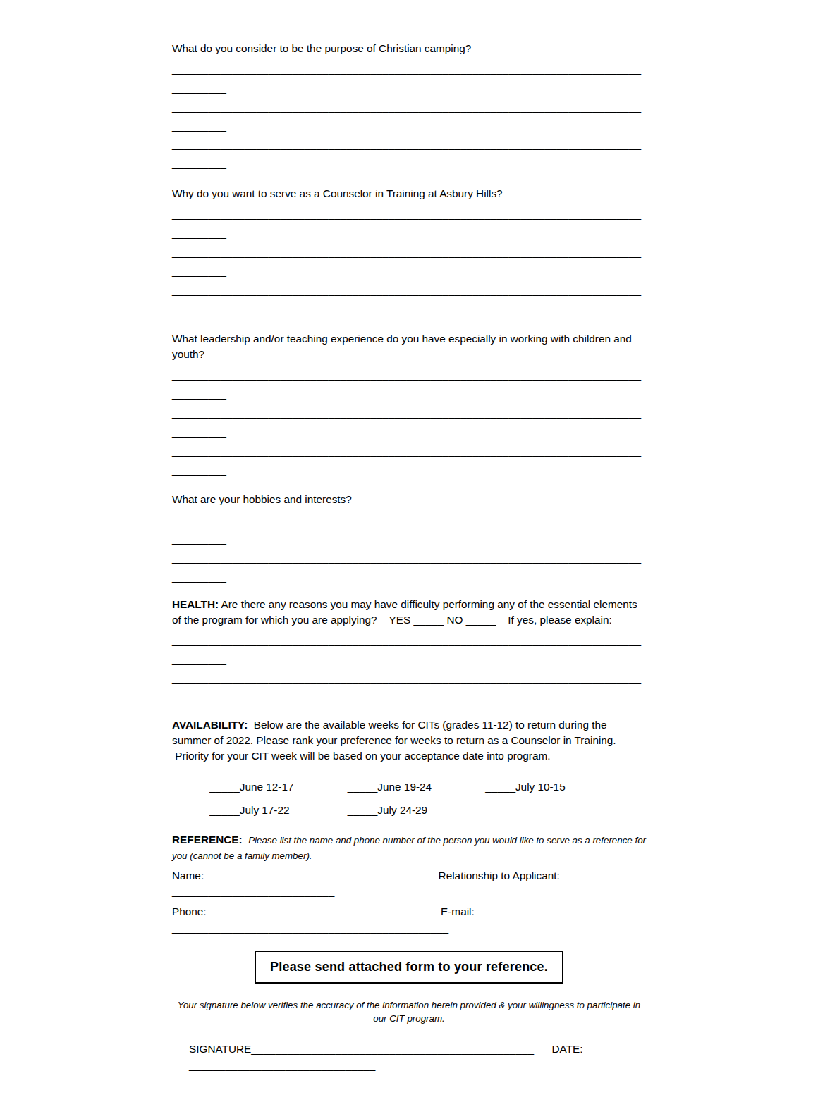What do you consider to be the purpose of Christian camping?
_______________________________________________________________________________________ _______________________________________________________________________________________ _______________________________________________________________________________________
Why do you want to serve as a Counselor in Training at Asbury Hills?
_______________________________________________________________________________________ _______________________________________________________________________________________ _______________________________________________________________________________________
What leadership and/or teaching experience do you have especially in working with children and youth?
_______________________________________________________________________________________ _______________________________________________________________________________________ _______________________________________________________________________________________
What are your hobbies and interests?
_______________________________________________________________________________________ _______________________________________________________________________________________
HEALTH: Are there any reasons you may have difficulty performing any of the essential elements of the program for which you are applying? YES _____ NO _____ If yes, please explain:
_______________________________________________________________________________________ _______________________________________________________________________________________
AVAILABILITY: Below are the available weeks for CITs (grades 11-12) to return during the summer of 2022. Please rank your preference for weeks to return as a Counselor in Training. Priority for your CIT week will be based on your acceptance date into program.
| _____June 12-17 | _____June 19-24 | _____July 10-15 |
| _____July 17-22 | _____July 24-29 | |
REFERENCE: Please list the name and phone number of the person you would like to serve as a reference for you (cannot be a family member).
Name: ______________________________________ Relationship to Applicant: ___________________________
Phone: ______________________________________ E-mail: ______________________________________________
Please send attached form to your reference.
Your signature below verifies the accuracy of the information herein provided & your willingness to participate in our CIT program.
SIGNATURE_______________________________________________ DATE: _______________________________